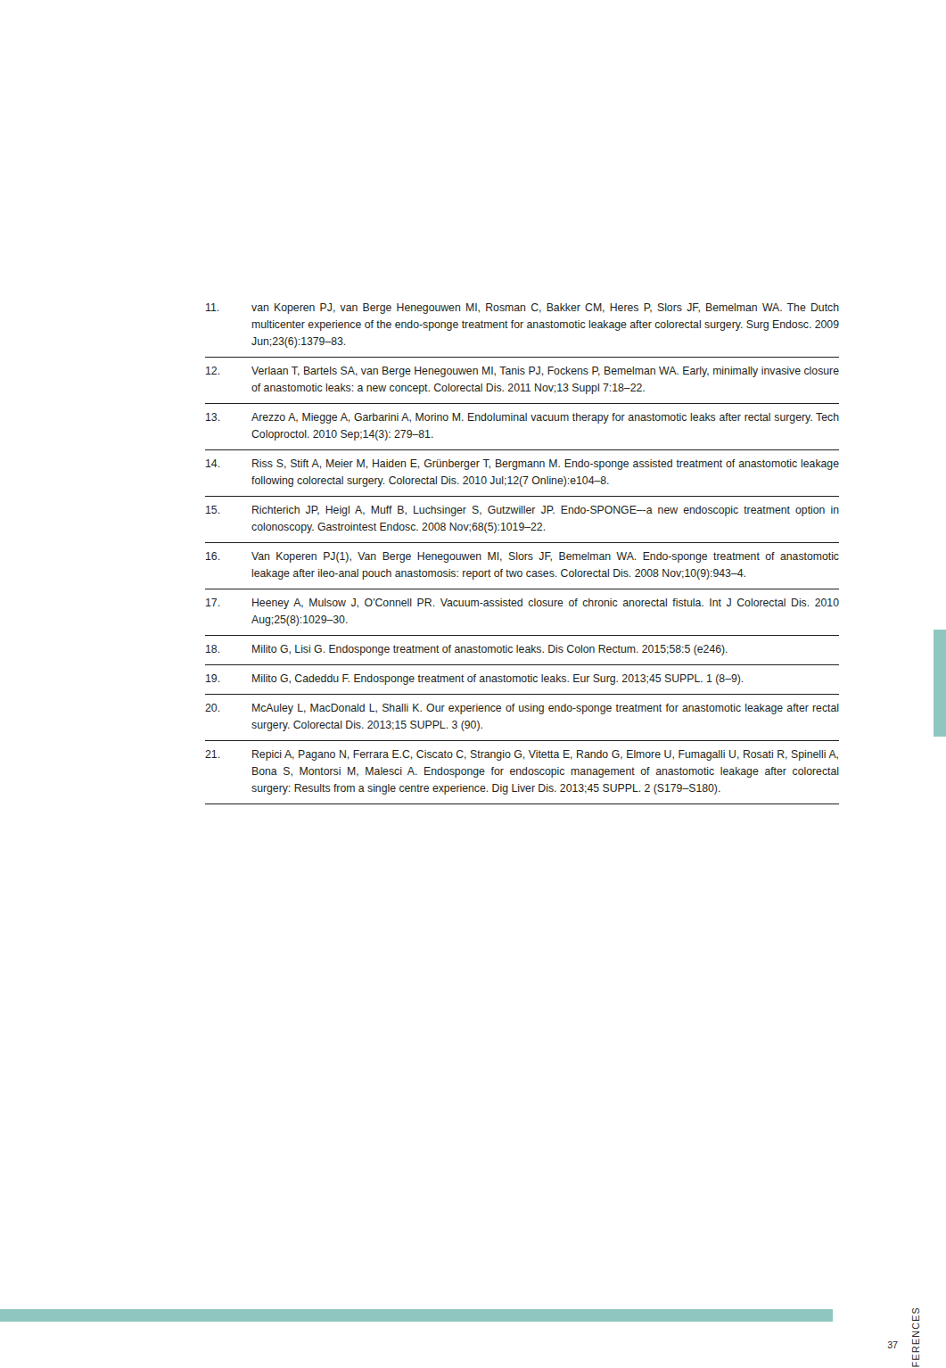| 11. | van Koperen PJ, van Berge Henegouwen MI, Rosman C, Bakker CM, Heres P, Slors JF, Bemelman WA. The Dutch multicenter experience of the endo-sponge treatment for anastomotic leakage after colorectal surgery. Surg Endosc. 2009 Jun;23(6):1379–83. |
| 12. | Verlaan T, Bartels SA, van Berge Henegouwen MI, Tanis PJ, Fockens P, Bemelman WA. Early, minimally invasive closure of anastomotic leaks: a new concept. Colorectal Dis. 2011 Nov;13 Suppl 7:18–22. |
| 13. | Arezzo A, Miegge A, Garbarini A, Morino M. Endoluminal vacuum therapy for anastomotic leaks after rectal surgery. Tech Coloproctol. 2010 Sep;14(3): 279–81. |
| 14. | Riss S, Stift A, Meier M, Haiden E, Grünberger T, Bergmann M. Endo-sponge assisted treatment of anastomotic leakage following colorectal surgery. Colorectal Dis. 2010 Jul;12(7 Online):e104–8. |
| 15. | Richterich JP, Heigl A, Muff B, Luchsinger S, Gutzwiller JP. Endo-SPONGE–-a new endoscopic treatment option in colonoscopy. Gastrointest Endosc. 2008 Nov;68(5):1019–22. |
| 16. | Van Koperen PJ(1), Van Berge Henegouwen MI, Slors JF, Bemelman WA. Endo-sponge treatment of anastomotic leakage after ileo-anal pouch anastomosis: report of two cases. Colorectal Dis. 2008 Nov;10(9):943–4. |
| 17. | Heeney A, Mulsow J, O'Connell PR. Vacuum-assisted closure of chronic anorectal fistula. Int J Colorectal Dis. 2010 Aug;25(8):1029–30. |
| 18. | Milito G, Lisi G. Endosponge treatment of anastomotic leaks. Dis Colon Rectum. 2015;58:5 (e246). |
| 19. | Milito G, Cadeddu F. Endosponge treatment of anastomotic leaks. Eur Surg. 2013;45 SUPPL. 1 (8–9). |
| 20. | McAuley L, MacDonald L, Shalli K. Our experience of using endo-sponge treatment for anastomotic leakage after rectal surgery. Colorectal Dis. 2013;15 SUPPL. 3 (90). |
| 21. | Repici A, Pagano N, Ferrara E.C, Ciscato C, Strangio G, Vitetta E, Rando G, Elmore U, Fumagalli U, Rosati R, Spinelli A, Bona S, Montorsi M, Malesci A. Endosponge for endoscopic management of anastomotic leakage after colorectal surgery: Results from a single centre experience. Dig Liver Dis. 2013;45 SUPPL. 2 (S179–S180). |
37 References